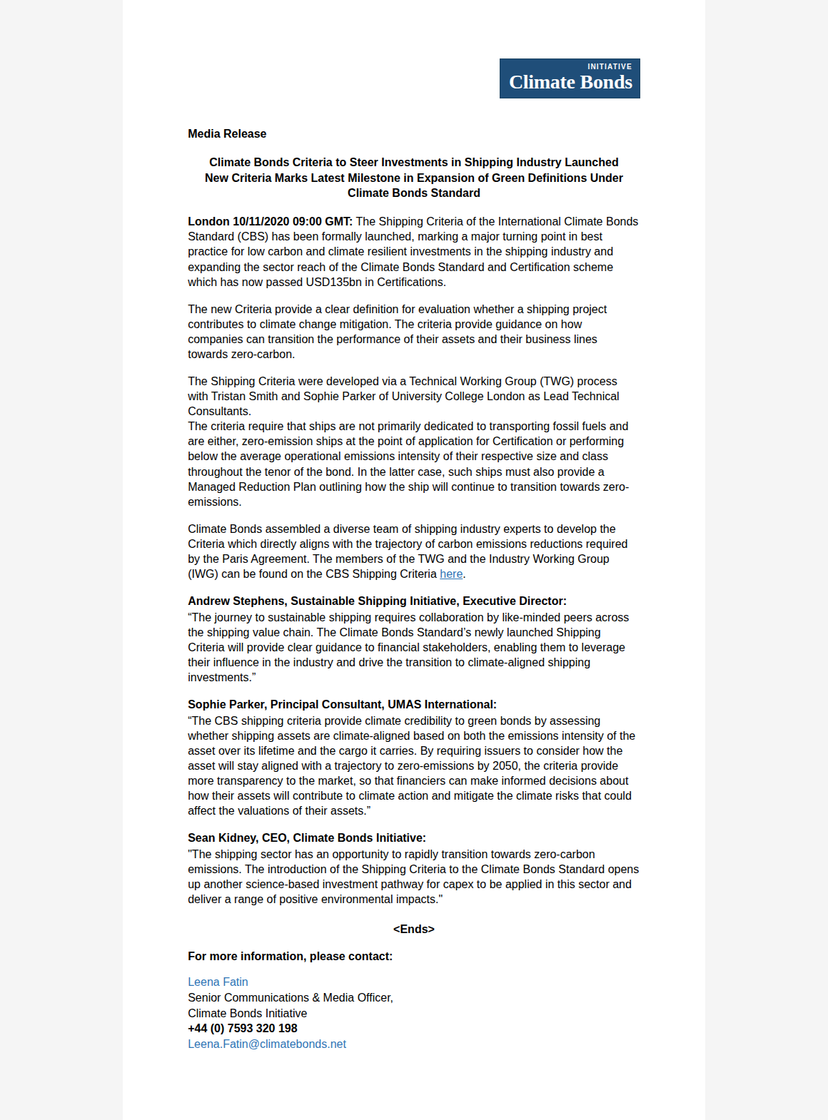Initiative Climate Bonds
Media Release
Climate Bonds Criteria to Steer Investments in Shipping Industry Launched New Criteria Marks Latest Milestone in Expansion of Green Definitions Under Climate Bonds Standard
London 10/11/2020 09:00 GMT: The Shipping Criteria of the International Climate Bonds Standard (CBS) has been formally launched, marking a major turning point in best practice for low carbon and climate resilient investments in the shipping industry and expanding the sector reach of the Climate Bonds Standard and Certification scheme which has now passed USD135bn in Certifications.
The new Criteria provide a clear definition for evaluation whether a shipping project contributes to climate change mitigation. The criteria provide guidance on how companies can transition the performance of their assets and their business lines towards zero-carbon.
The Shipping Criteria were developed via a Technical Working Group (TWG) process with Tristan Smith and Sophie Parker of University College London as Lead Technical Consultants.
The criteria require that ships are not primarily dedicated to transporting fossil fuels and are either, zero-emission ships at the point of application for Certification or performing below the average operational emissions intensity of their respective size and class throughout the tenor of the bond. In the latter case, such ships must also provide a Managed Reduction Plan outlining how the ship will continue to transition towards zero-emissions.
Climate Bonds assembled a diverse team of shipping industry experts to develop the Criteria which directly aligns with the trajectory of carbon emissions reductions required by the Paris Agreement. The members of the TWG and the Industry Working Group (IWG) can be found on the CBS Shipping Criteria here.
Andrew Stephens, Sustainable Shipping Initiative, Executive Director:
“The journey to sustainable shipping requires collaboration by like-minded peers across the shipping value chain. The Climate Bonds Standard’s newly launched Shipping Criteria will provide clear guidance to financial stakeholders, enabling them to leverage their influence in the industry and drive the transition to climate-aligned shipping investments.”
Sophie Parker, Principal Consultant, UMAS International:
“The CBS shipping criteria provide climate credibility to green bonds by assessing whether shipping assets are climate-aligned based on both the emissions intensity of the asset over its lifetime and the cargo it carries. By requiring issuers to consider how the asset will stay aligned with a trajectory to zero-emissions by 2050, the criteria provide more transparency to the market, so that financiers can make informed decisions about how their assets will contribute to climate action and mitigate the climate risks that could affect the valuations of their assets.”
Sean Kidney, CEO, Climate Bonds Initiative:
"The shipping sector has an opportunity to rapidly transition towards zero-carbon emissions. The introduction of the Shipping Criteria to the Climate Bonds Standard opens up another science-based investment pathway for capex to be applied in this sector and deliver a range of positive environmental impacts."
<Ends>
For more information, please contact:
Leena Fatin
Senior Communications & Media Officer,
Climate Bonds Initiative
+44 (0) 7593 320 198
Leena.Fatin@climatebonds.net